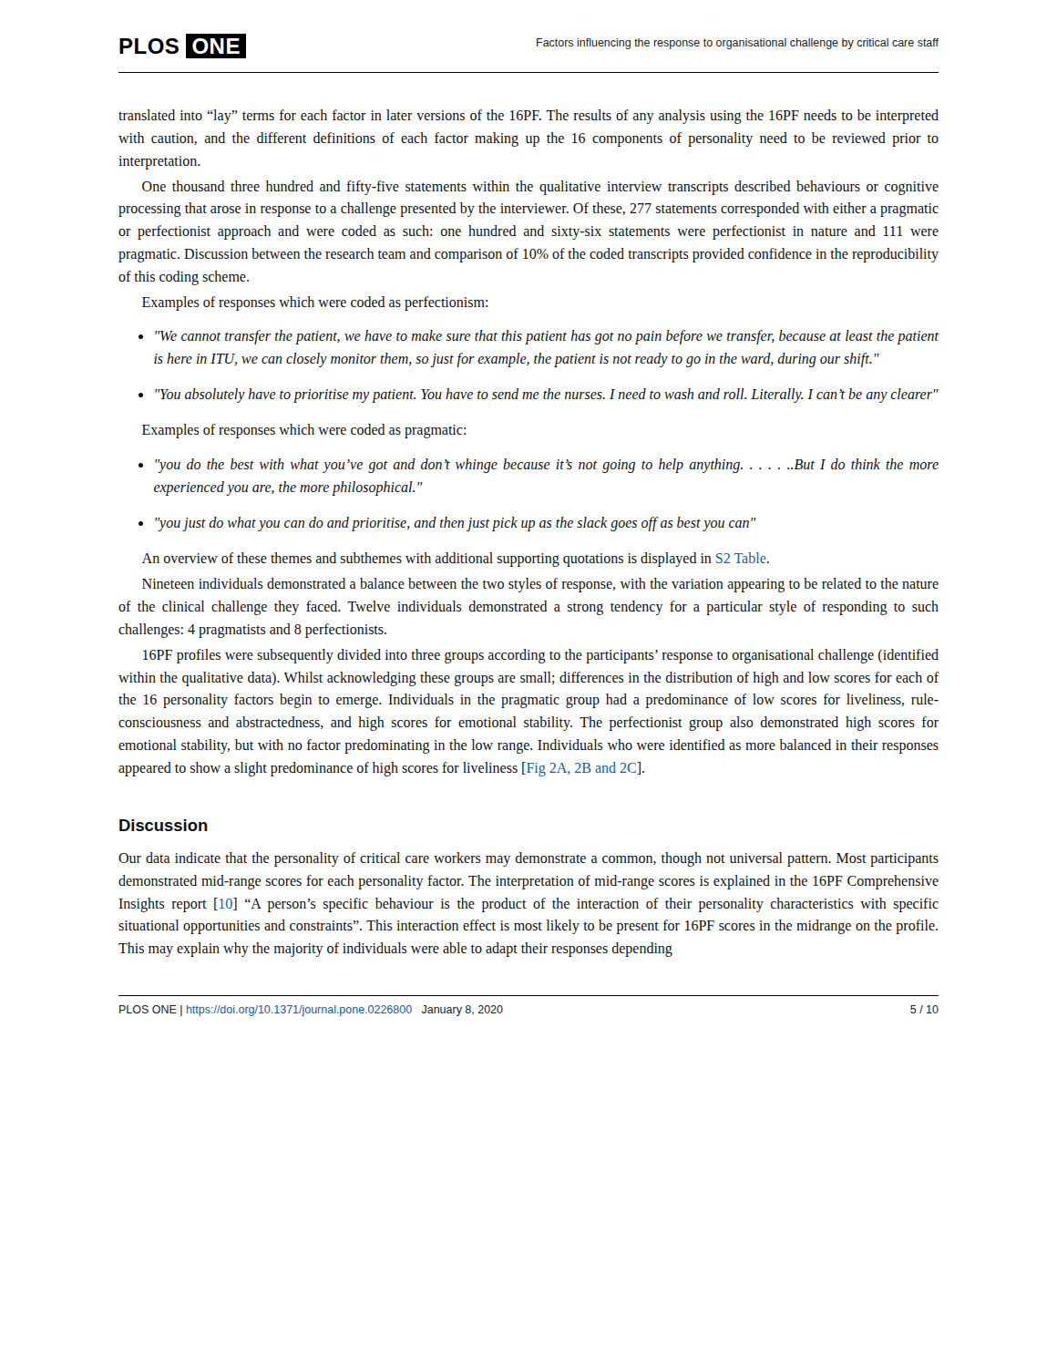PLOS ONE
Factors influencing the response to organisational challenge by critical care staff
translated into “lay” terms for each factor in later versions of the 16PF. The results of any analysis using the 16PF needs to be interpreted with caution, and the different definitions of each factor making up the 16 components of personality need to be reviewed prior to interpretation.
One thousand three hundred and fifty-five statements within the qualitative interview transcripts described behaviours or cognitive processing that arose in response to a challenge presented by the interviewer. Of these, 277 statements corresponded with either a pragmatic or perfectionist approach and were coded as such: one hundred and sixty-six statements were perfectionist in nature and 111 were pragmatic. Discussion between the research team and comparison of 10% of the coded transcripts provided confidence in the reproducibility of this coding scheme.
Examples of responses which were coded as perfectionism:
"We cannot transfer the patient, we have to make sure that this patient has got no pain before we transfer, because at least the patient is here in ITU, we can closely monitor them, so just for example, the patient is not ready to go in the ward, during our shift."
"You absolutely have to prioritise my patient. You have to send me the nurses. I need to wash and roll. Literally. I can’t be any clearer"
Examples of responses which were coded as pragmatic:
"you do the best with what you’ve got and don’t whinge because it’s not going to help anything. . . . . ..But I do think the more experienced you are, the more philosophical."
"you just do what you can do and prioritise, and then just pick up as the slack goes off as best you can"
An overview of these themes and subthemes with additional supporting quotations is displayed in S2 Table.
Nineteen individuals demonstrated a balance between the two styles of response, with the variation appearing to be related to the nature of the clinical challenge they faced. Twelve individuals demonstrated a strong tendency for a particular style of responding to such challenges: 4 pragmatists and 8 perfectionists.
16PF profiles were subsequently divided into three groups according to the participants’ response to organisational challenge (identified within the qualitative data). Whilst acknowledging these groups are small; differences in the distribution of high and low scores for each of the 16 personality factors begin to emerge. Individuals in the pragmatic group had a predominance of low scores for liveliness, rule-consciousness and abstractedness, and high scores for emotional stability. The perfectionist group also demonstrated high scores for emotional stability, but with no factor predominating in the low range. Individuals who were identified as more balanced in their responses appeared to show a slight predominance of high scores for liveliness [Fig 2A, 2B and 2C].
Discussion
Our data indicate that the personality of critical care workers may demonstrate a common, though not universal pattern. Most participants demonstrated mid-range scores for each personality factor. The interpretation of mid-range scores is explained in the 16PF Comprehensive Insights report [10] “A person’s specific behaviour is the product of the interaction of their personality characteristics with specific situational opportunities and constraints”. This interaction effect is most likely to be present for 16PF scores in the midrange on the profile. This may explain why the majority of individuals were able to adapt their responses depending
PLOS ONE | https://doi.org/10.1371/journal.pone.0226800 January 8, 2020
5 / 10